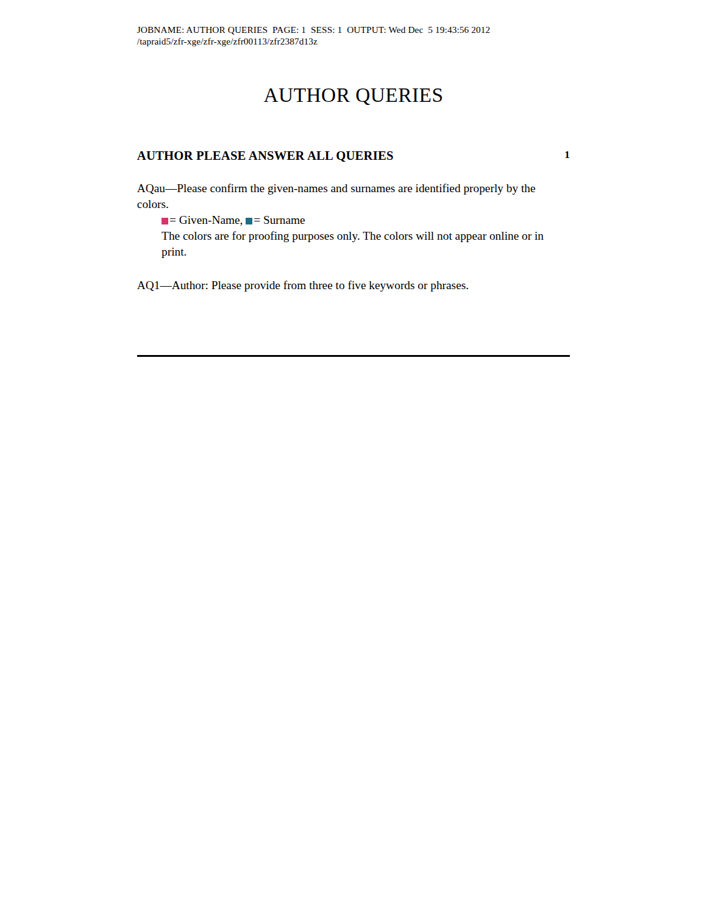JOBNAME: AUTHOR QUERIES PAGE: 1 SESS: 1 OUTPUT: Wed Dec 5 19:43:56 2012 /tapraid5/zfr-xge/zfr-xge/zfr00113/zfr2387d13z
AUTHOR QUERIES
AUTHOR PLEASE ANSWER ALL QUERIES 1
AQau—Please confirm the given-names and surnames are identified properly by the colors.
= Given-Name, = Surname
The colors are for proofing purposes only. The colors will not appear online or in print.
AQ1—Author: Please provide from three to five keywords or phrases.